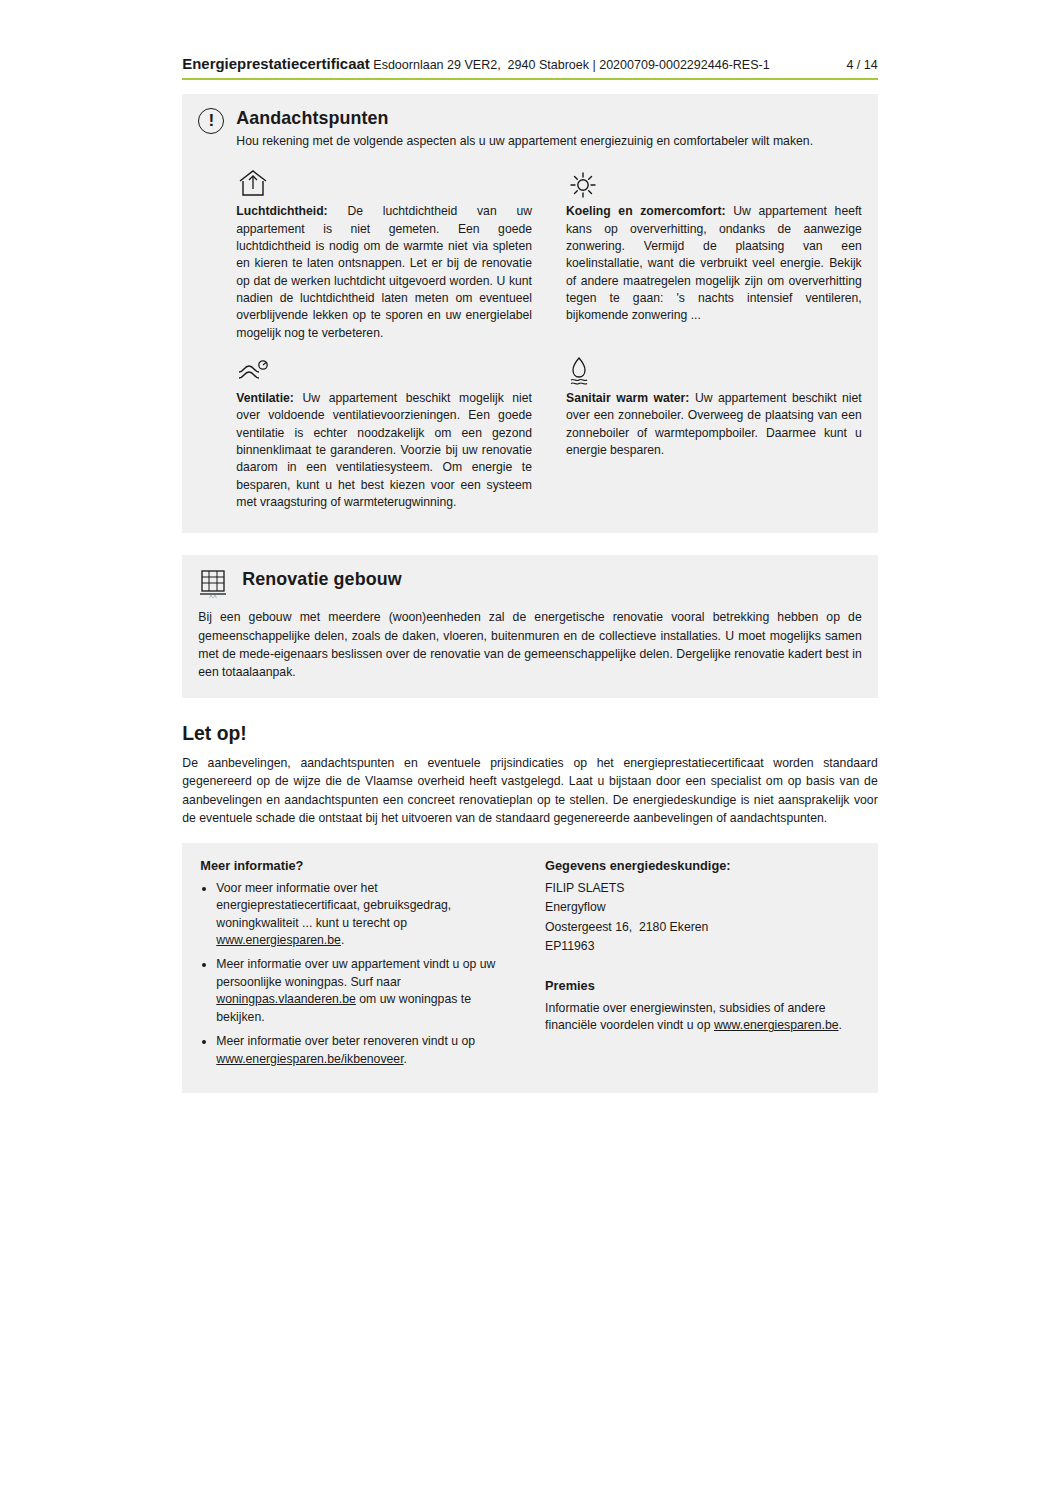Energieprestatiecertificaat Esdoornlaan 29 VER2, 2940 Stabroek | 20200709-0002292446-RES-1
4 / 14
!
Aandachtspunten
Hou rekening met de volgende aspecten als u uw appartement energiezuinig en comfortabeler wilt maken.
Luchtdichtheid: De luchtdichtheid van uw appartement is niet gemeten. Een goede luchtdichtheid is nodig om de warmte niet via spleten en kieren te laten ontsnappen. Let er bij de renovatie op dat de werken luchtdicht uitgevoerd worden. U kunt nadien de luchtdichtheid laten meten om eventueel overblijvende lekken op te sporen en uw energielabel mogelijk nog te verbeteren.
Koeling en zomercomfort: Uw appartement heeft kans op oververhitting, ondanks de aanwezige zonwering. Vermijd de plaatsing van een koelinstallatie, want die verbruikt veel energie. Bekijk of andere maatregelen mogelijk zijn om oververhitting tegen te gaan: 's nachts intensief ventileren, bijkomende zonwering ...
Ventilatie: Uw appartement beschikt mogelijk niet over voldoende ventilatievoorzieningen. Een goede ventilatie is echter noodzakelijk om een gezond binnenklimaat te garanderen. Voorzie bij uw renovatie daarom in een ventilatiesysteem. Om energie te besparen, kunt u het best kiezen voor een systeem met vraagsturing of warmteterugwinning.
Sanitair warm water: Uw appartement beschikt niet over een zonneboiler. Overweeg de plaatsing van een zonneboiler of warmtepompboiler. Daarmee kunt u energie besparen.
△△
Renovatie gebouw
Bij een gebouw met meerdere (woon)eenheden zal de energetische renovatie vooral betrekking hebben op de gemeenschappelijke delen, zoals de daken, vloeren, buitenmuren en de collectieve installaties. U moet mogelijks samen met de mede-eigenaars beslissen over de renovatie van de gemeenschappelijke delen. Dergelijke renovatie kadert best in een totaalaanpak.
Let op!
De aanbevelingen, aandachtspunten en eventuele prijsindicaties op het energieprestatiecertificaat worden standaard gegenereerd op de wijze die de Vlaamse overheid heeft vastgelegd. Laat u bijstaan door een specialist om op basis van de aanbevelingen en aandachtspunten een concreet renovatieplan op te stellen. De energiedeskundige is niet aansprakelijk voor de eventuele schade die ontstaat bij het uitvoeren van de standaard gegenereerde aanbevelingen of aandachtspunten.
Meer informatie?
Voor meer informatie over het energieprestatiecertificaat, gebruiksgedrag, woningkwaliteit ... kunt u terecht op www.energiesparen.be.
Meer informatie over uw appartement vindt u op uw persoonlijke woningpas. Surf naar woningpas.vlaanderen.be om uw woningpas te bekijken.
Meer informatie over beter renoveren vindt u op www.energiesparen.be/ikbenoveer.
Gegevens energiedeskundige:
FILIP SLAETS
Energyflow
Oostergeest 16, 2180 Ekeren
EP11963
Premies
Informatie over energiewinsten, subsidies of andere financiële voordelen vindt u op www.energiesparen.be.